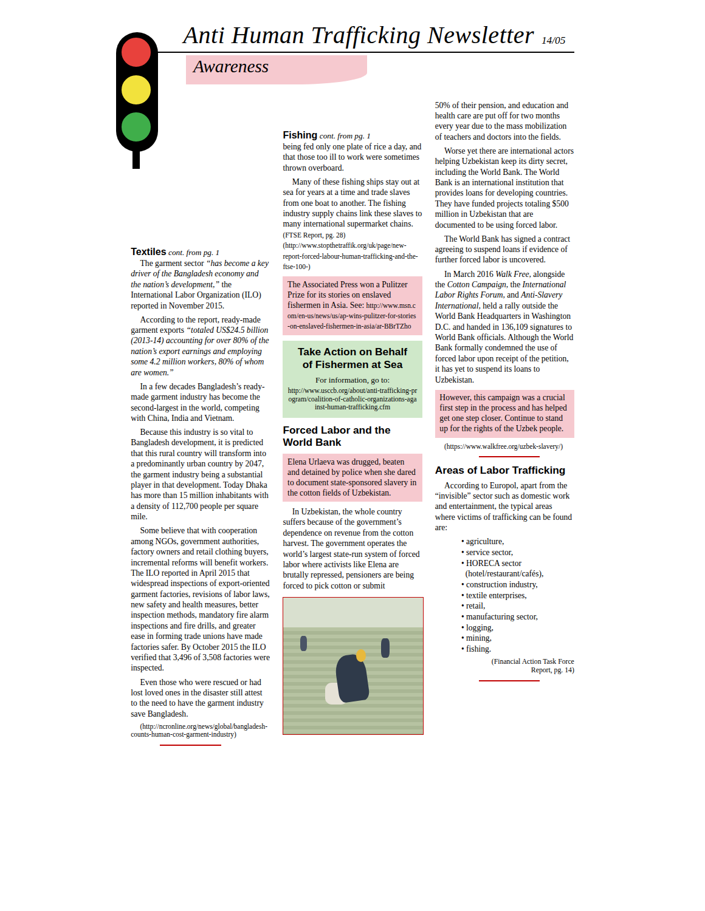Anti Human Trafficking Newsletter
14/05
Awareness
2
Textiles
cont. from pg. 1
The garment sector “has become a key driver of the Bangladesh economy and the nation’s development,” the International Labor Organization (ILO) reported in November 2015.
According to the report, ready-made garment exports “totaled US$24.5 billion (2013-14) accounting for over 80% of the nation’s export earnings and employing some 4.2 million workers, 80% of whom are women.”
In a few decades Bangladesh’s ready-made garment industry has become the second-largest in the world, competing with China, India and Vietnam.
Because this industry is so vital to Bangladesh development, it is predicted that this rural country will transform into a predominantly urban country by 2047, the garment industry being a substantial player in that development. Today Dhaka has more than 15 million inhabitants with a density of 112,700 people per square mile.
Some believe that with cooperation among NGOs, government authorities, factory owners and retail clothing buyers, incremental reforms will benefit workers. The ILO reported in April 2015 that widespread inspections of export-oriented garment factories, revisions of labor laws, new safety and health measures, better inspection methods, mandatory fire alarm inspections and fire drills, and greater ease in forming trade unions have made factories safer. By October 2015 the ILO verified that 3,496 of 3,508 factories were inspected.
Even those who were rescued or had lost loved ones in the disaster still attest to the need to have the garment industry save Bangladesh.
(http://ncronline.org/news/global/bangladesh-counts-human-cost-garment-industry)
Fishing
cont. from pg. 1
being fed only one plate of rice a day, and that those too ill to work were sometimes thrown overboard.
Many of these fishing ships stay out at sea for years at a time and trade slaves from one boat to another. The fishing industry supply chains link these slaves to many international supermarket chains. (FTSE Report, pg. 28) (http://www.stopthetraffik.org/uk/page/new-report-forced-labour-human-trafficking-and-the-ftse-100-)
The Associated Press won a Pulitzer Prize for its stories on enslaved fishermen in Asia. See: http://www.msn.com/en-us/news/us/ap-wins-pulitzer-for-stories-on-enslaved-fishermen-in-asia/ar-BBrTZho
Take Action on Behalf
of Fishermen at Sea
For information, go to:
http://www.usccb.org/about/anti-trafficking-program/coalition-of-catholic-organizations-against-human-trafficking.cfm
Forced Labor and the
World Bank
Elena Urlaeva was drugged, beaten and detained by police when she dared to document state-sponsored slavery in the cotton fields of Uzbekistan.
In Uzbekistan, the whole country suffers because of the government’s dependence on revenue from the cotton harvest. The government operates the world’s largest state-run system of forced labor where activists like Elena are brutally repressed, pensioners are being forced to pick cotton or submit
50% of their pension, and education and health care are put off for two months every year due to the mass mobilization of teachers and doctors into the fields.
Worse yet there are international actors helping Uzbekistan keep its dirty secret, including the World Bank. The World Bank is an international institution that provides loans for developing countries. They have funded projects totaling $500 million in Uzbekistan that are documented to be using forced labor.
The World Bank has signed a contract agreeing to suspend loans if evidence of further forced labor is uncovered.
In March 2016 Walk Free, alongside the Cotton Campaign, the International Labor Rights Forum, and Anti-Slavery International, held a rally outside the World Bank Headquarters in Washington D.C. and handed in 136,109 signatures to World Bank officials. Although the World Bank formally condemned the use of forced labor upon receipt of the petition, it has yet to suspend its loans to Uzbekistan.
However, this campaign was a crucial first step in the process and has helped get one step closer. Continue to stand up for the rights of the Uzbek people.
(https://www.walkfree.org/uzbek-slavery/)
Areas of Labor Trafficking
According to Europol, apart from the “invisible” sector such as domestic work and entertainment, the typical areas where victims of trafficking can be found are:
agriculture,
service sector,
HORECA sector
(hotel/restaurant/cafés),
construction industry,
textile enterprises,
retail,
manufacturing sector,
logging,
mining,
fishing.
(Financial Action Task Force
Report, pg. 14)